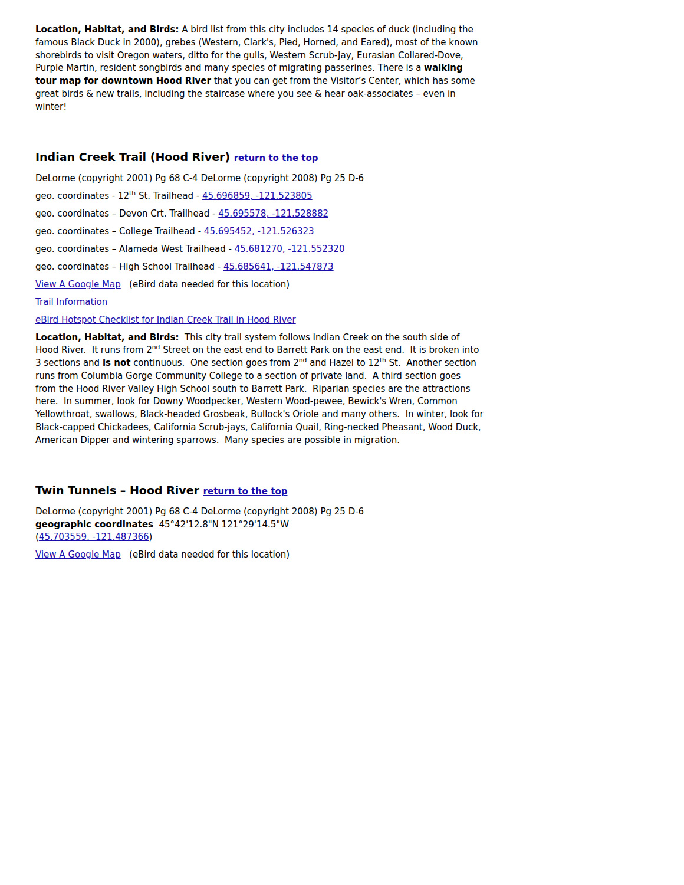Location, Habitat, and Birds: A bird list from this city includes 14 species of duck (including the famous Black Duck in 2000), grebes (Western, Clark's, Pied, Horned, and Eared), most of the known shorebirds to visit Oregon waters, ditto for the gulls, Western Scrub-Jay, Eurasian Collared-Dove, Purple Martin, resident songbirds and many species of migrating passerines. There is a walking tour map for downtown Hood River that you can get from the Visitor’s Center, which has some great birds & new trails, including the staircase where you see & hear oak-associates – even in winter!
Indian Creek Trail (Hood River) return to the top
DeLorme (copyright 2001) Pg 68 C-4 DeLorme (copyright 2008) Pg 25 D-6
geo. coordinates - 12th St. Trailhead - 45.696859, -121.523805
geo. coordinates – Devon Crt. Trailhead - 45.695578, -121.528882
geo. coordinates – College Trailhead - 45.695452, -121.526323
geo. coordinates – Alameda West Trailhead - 45.681270, -121.552320
geo. coordinates – High School Trailhead - 45.685641, -121.547873
View A Google Map (eBird data needed for this location)
Trail Information
eBird Hotspot Checklist for Indian Creek Trail in Hood River
Location, Habitat, and Birds: This city trail system follows Indian Creek on the south side of Hood River. It runs from 2nd Street on the east end to Barrett Park on the east end. It is broken into 3 sections and is not continuous. One section goes from 2nd and Hazel to 12th St. Another section runs from Columbia Gorge Community College to a section of private land. A third section goes from the Hood River Valley High School south to Barrett Park. Riparian species are the attractions here. In summer, look for Downy Woodpecker, Western Wood-pewee, Bewick's Wren, Common Yellowthroat, swallows, Black-headed Grosbeak, Bullock's Oriole and many others. In winter, look for Black-capped Chickadees, California Scrub-jays, California Quail, Ring-necked Pheasant, Wood Duck, American Dipper and wintering sparrows. Many species are possible in migration.
Twin Tunnels – Hood River return to the top
DeLorme (copyright 2001) Pg 68 C-4 DeLorme (copyright 2008) Pg 25 D-6
geographic coordinates 45°42'12.8"N 121°29'14.5"W
(45.703559, -121.487366)
View A Google Map (eBird data needed for this location)